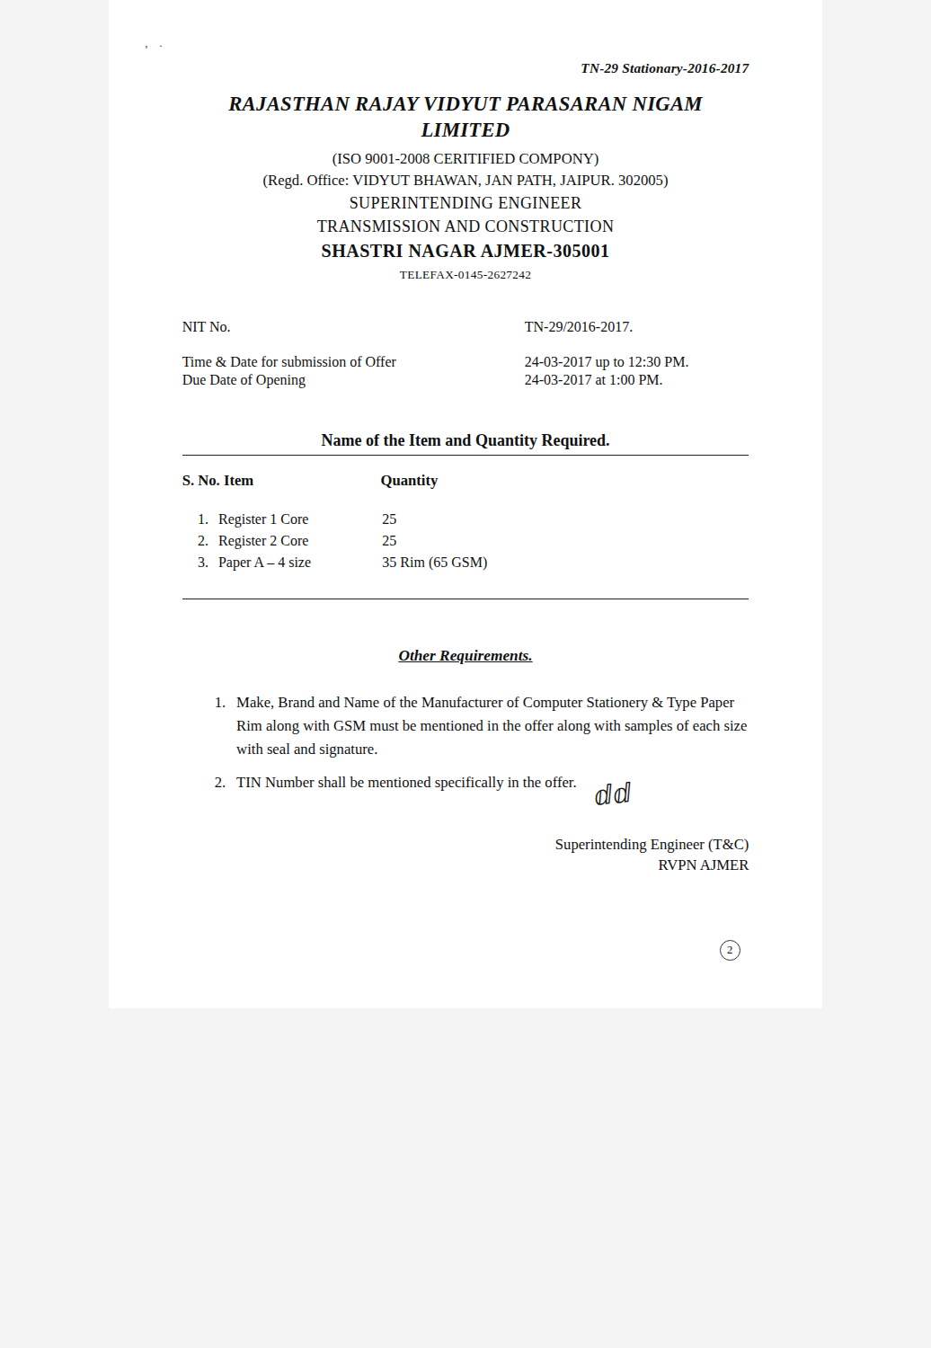, .
TN-29 Stationary-2016-2017
RAJASTHAN RAJAY VIDYUT PARASARAN NIGAM LIMITED
(ISO 9001-2008 CERITIFIED COMPONY)
(Regd. Office: VIDYUT BHAWAN, JAN PATH, JAIPUR. 302005)
SUPERINTENDING ENGINEER
TRANSMISSION AND CONSTRUCTION
SHASTRI NAGAR AJMER-305001
TELEFAX-0145-2627242
NIT No. TN-29/2016-2017.
Time & Date for submission of Offer 24-03-2017 up to 12:30 PM.
Due Date of Opening 24-03-2017 at 1:00 PM.
Name of the Item and Quantity Required.
S. No. Item Quantity
1. Register 1 Core 25
2. Register 2 Core 25
3. Paper A – 4 size 35 Rim (65 GSM)
Other Requirements.
·
Make, Brand and Name of the Manufacturer of Computer Stationery & Type Paper Rim along with GSM must be mentioned in the offer along with samples of each size with seal and signature.
TIN Number shall be mentioned specifically in the offer.
ⅆⅆ
Superintending Engineer (T&C)
RVPN AJMER
2